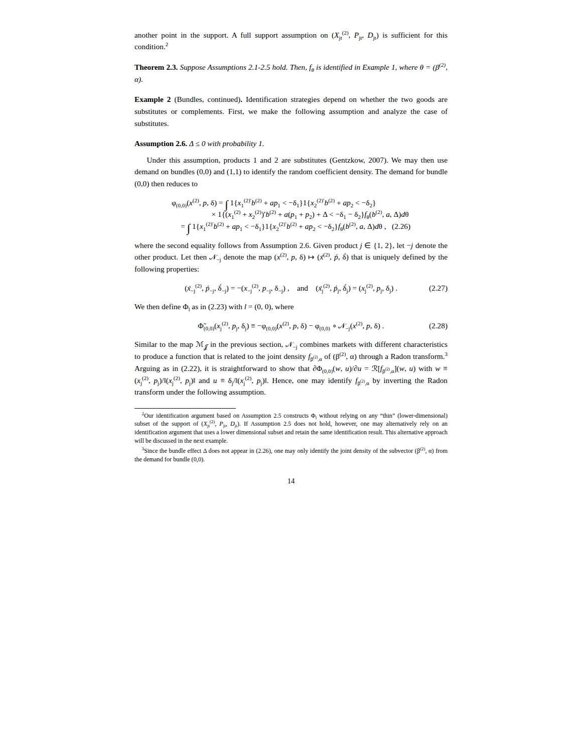another point in the support. A full support assumption on (Xjt(2), Pjt, Djt) is sufficient for this condition.2
Theorem 2.3. Suppose Assumptions 2.1-2.5 hold. Then, fθ is identified in Example 1, where θ = (β(2), α).
Example 2 (Bundles, continued). Identification strategies depend on whether the two goods are substitutes or complements. First, we make the following assumption and analyze the case of substitutes.
Assumption 2.6. Δ ≤ 0 with probability 1.
Under this assumption, products 1 and 2 are substitutes (Gentzkow, 2007). We may then use demand on bundles (0,0) and (1,1) to identify the random coefficient density. The demand for bundle (0,0) then reduces to
φ(0,0)(x(2), p, δ) = ∫ 1{x1(2)′b(2) + ap1 < −δ1}1{x2(2)′b(2) + ap2 < −δ2} × 1{(x1(2) + x2(2))′b(2) + a(p1 + p2) + Δ < −δ1 − δ2}fθ(b(2), a, Δ)dθ = ∫ 1{x1(2)′b(2) + ap1 < −δ1}1{x2(2)′b(2) + ap2 < −δ2}fθ(b(2), a, Δ)dθ , (2.26)
where the second equality follows from Assumption 2.6. Given product j ∈ {1, 2}, let −j denote the other product. Let then 𝒩−j denote the map (x(2), p, δ) ↦ (x́(2), ṕ, δ́) that is uniquely defined by the following properties:
(x́−j(2), ṕ−j, δ́−j) = −(x−j(2), p−j, δ−j) , and (x́j(2), ṕj, δ́j) = (xj(2), pj, δj) . (2.27)
We then define Φl as in (2.23) with l = (0, 0), where
Φ̃(0,0)(xj(2), pj, δj) ≡ −φ(0,0)(x(2), p, δ) − φ(0,0) ∘ 𝒩−j(x(2), p, δ) . (2.28)
Similar to the map ℳ𝒥 in the previous section, 𝒩−j combines markets with different characteristics to produce a function that is related to the joint density fβ(2),α of (β(2), α) through a Radon transform.3 Arguing as in (2.22), it is straightforward to show that ∂Φ(0,0)(w, u)/∂u = ℛ[fβ(2),α](w, u) with w ≡ (xj(2), pj)/‖(xj(2), pj)‖ and u ≡ δj/‖(xj(2), pj)‖. Hence, one may identify fβ(2),α by inverting the Radon transform under the following assumption.
2Our identification argument based on Assumption 2.5 constructs Φl without relying on any “thin” (lower-dimensional) subset of the support of (Xjt(2), Pjt, Djt). If Assumption 2.5 does not hold, however, one may alternatively rely on an identification argument that uses a lower dimensional subset and retain the same identification result. This alternative approach will be discussed in the next example.
3Since the bundle effect Δ does not appear in (2.26), one may only identify the joint density of the subvector (β(2), α) from the demand for bundle (0,0).
14